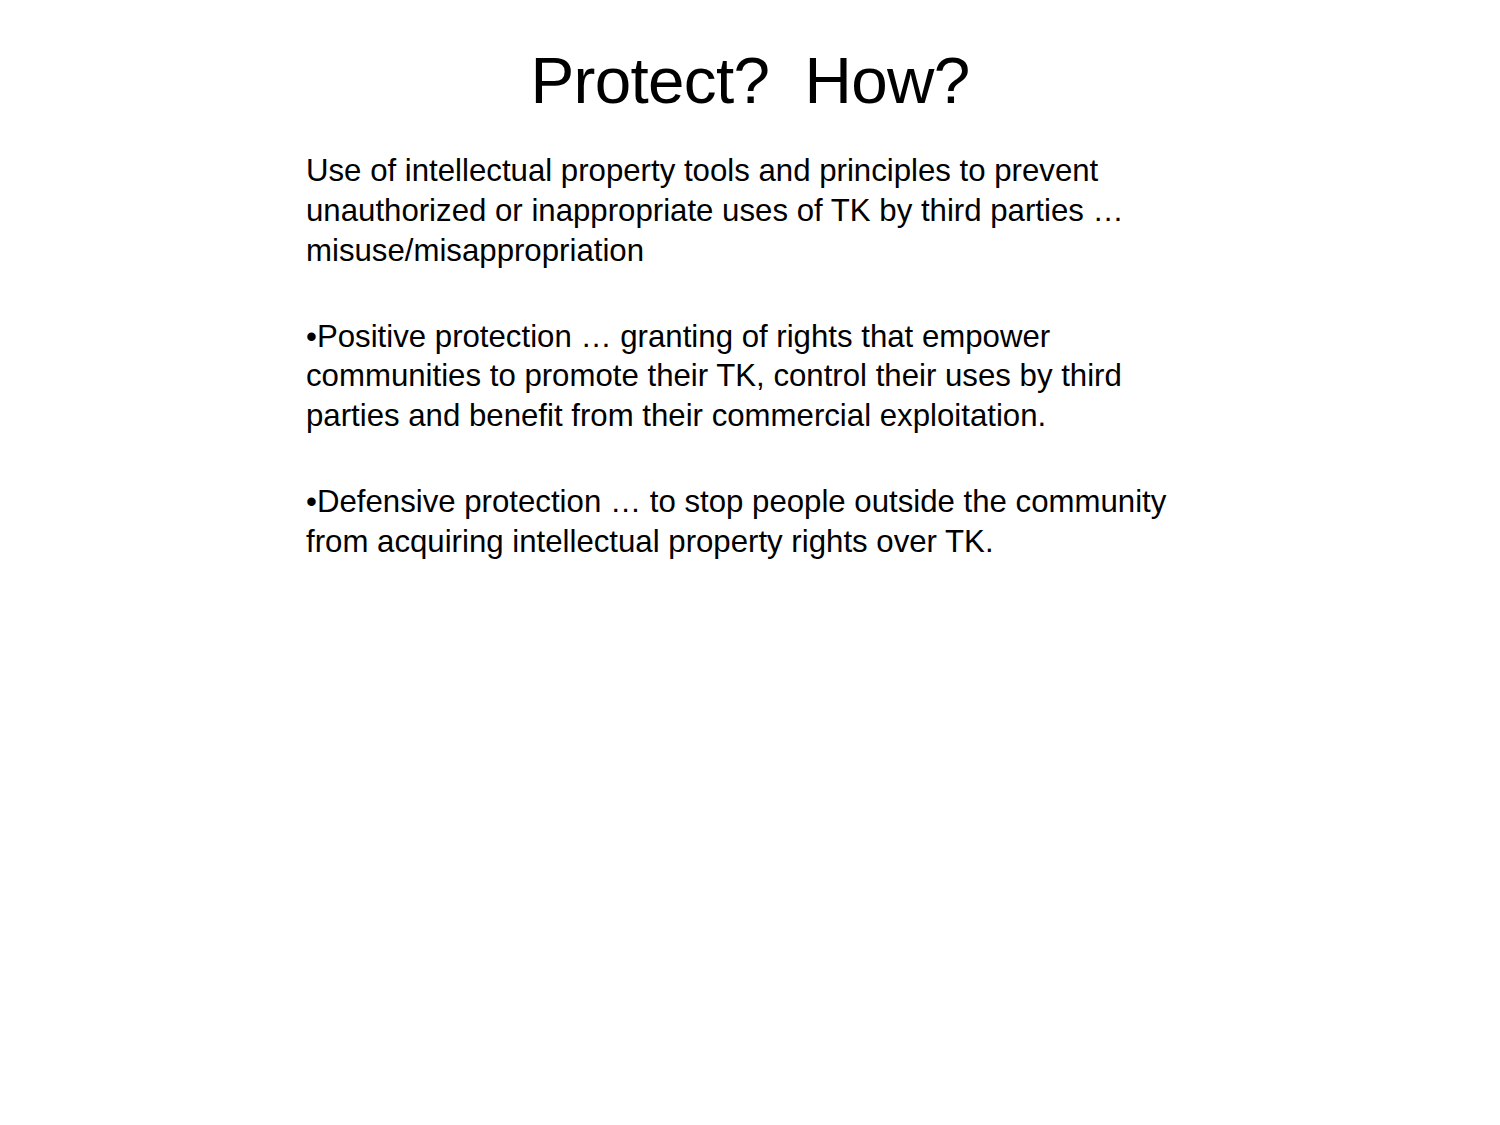Protect? How?
Use of intellectual property tools and principles to prevent unauthorized or inappropriate uses of TK by third parties … misuse/misappropriation
•Positive protection … granting of rights that empower communities to promote their TK, control their uses by third parties and benefit from their commercial exploitation.
•Defensive protection … to stop people outside the community from acquiring intellectual property rights over TK.